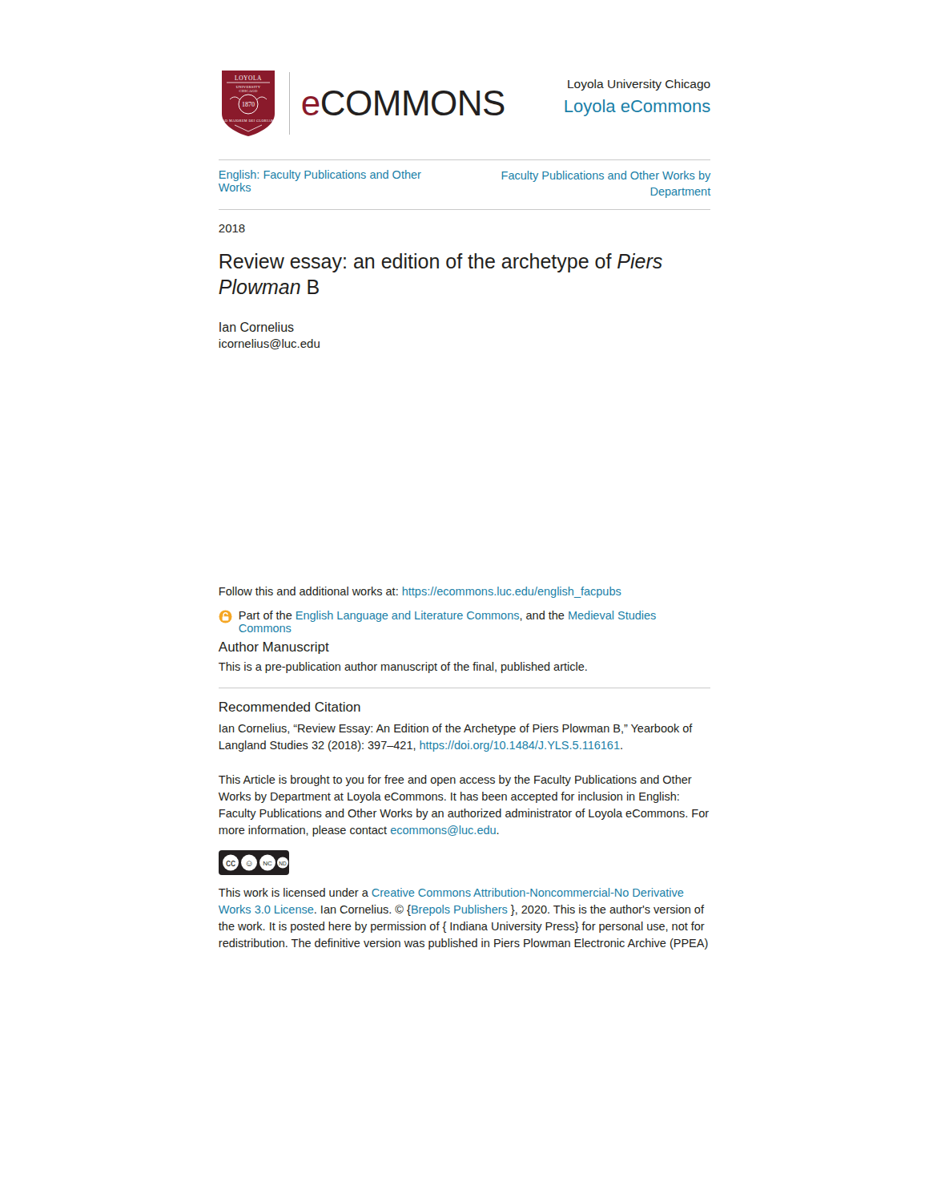LOYOLA UNIVERSITY CHICAGO 1870 AD MAIOREM DEI GLORIAM
e COMMONS
Loyola University Chicago
Loyola eCommons
English: Faculty Publications and Other Works
Faculty Publications and Other Works by Department
2018
Review essay: an edition of the archetype of Piers Plowman B
Ian Cornelius
icornelius@luc.edu
Follow this and additional works at: https://ecommons.luc.edu/english_facpubs
Part of the English Language and Literature Commons, and the Medieval Studies Commons
Author Manuscript
This is a pre-publication author manuscript of the final, published article.
Recommended Citation
Ian Cornelius, “Review Essay: An Edition of the Archetype of Piers Plowman B,” Yearbook of Langland Studies 32 (2018): 397–421, https://doi.org/10.1484/J.YLS.5.116161.
This Article is brought to you for free and open access by the Faculty Publications and Other Works by Department at Loyola eCommons. It has been accepted for inclusion in English: Faculty Publications and Other Works by an authorized administrator of Loyola eCommons. For more information, please contact ecommons@luc.edu.
cc ☺ NC ND
This work is licensed under a Creative Commons Attribution-Noncommercial-No Derivative Works 3.0 License. Ian Cornelius. © {Brepols Publishers }, 2020. This is the author's version of the work. It is posted here by permission of { Indiana University Press} for personal use, not for redistribution. The definitive version was published in Piers Plowman Electronic Archive (PPEA)